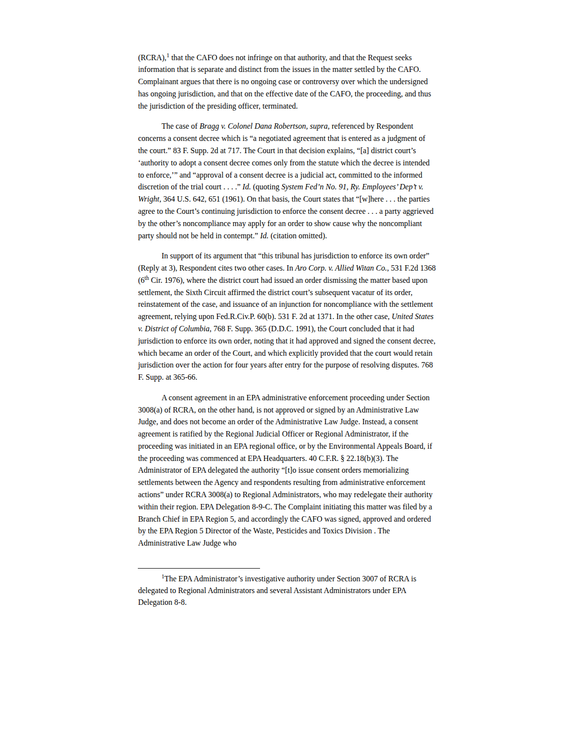(RCRA),1 that the CAFO does not infringe on that authority, and that the Request seeks information that is separate and distinct from the issues in the matter settled by the CAFO. Complainant argues that there is no ongoing case or controversy over which the undersigned has ongoing jurisdiction, and that on the effective date of the CAFO, the proceeding, and thus the jurisdiction of the presiding officer, terminated.
The case of Bragg v. Colonel Dana Robertson, supra, referenced by Respondent concerns a consent decree which is “a negotiated agreement that is entered as a judgment of the court.” 83 F. Supp. 2d at 717. The Court in that decision explains, “[a] district court’s ‘authority to adopt a consent decree comes only from the statute which the decree is intended to enforce,’” and “approval of a consent decree is a judicial act, committed to the informed discretion of the trial court . . . .” Id. (quoting System Fed’n No. 91, Ry. Employees’ Dep’t v. Wright, 364 U.S. 642, 651 (1961). On that basis, the Court states that “[w]here . . . the parties agree to the Court’s continuing jurisdiction to enforce the consent decree . . . a party aggrieved by the other’s noncompliance may apply for an order to show cause why the noncompliant party should not be held in contempt.” Id. (citation omitted).
In support of its argument that “this tribunal has jurisdiction to enforce its own order” (Reply at 3), Respondent cites two other cases. In Aro Corp. v. Allied Witan Co., 531 F.2d 1368 (6th Cir. 1976), where the district court had issued an order dismissing the matter based upon settlement, the Sixth Circuit affirmed the district court’s subsequent vacatur of its order, reinstatement of the case, and issuance of an injunction for noncompliance with the settlement agreement, relying upon Fed.R.Civ.P. 60(b). 531 F. 2d at 1371. In the other case, United States v. District of Columbia, 768 F. Supp. 365 (D.D.C. 1991), the Court concluded that it had jurisdiction to enforce its own order, noting that it had approved and signed the consent decree, which became an order of the Court, and which explicitly provided that the court would retain jurisdiction over the action for four years after entry for the purpose of resolving disputes. 768 F. Supp. at 365-66.
A consent agreement in an EPA administrative enforcement proceeding under Section 3008(a) of RCRA, on the other hand, is not approved or signed by an Administrative Law Judge, and does not become an order of the Administrative Law Judge. Instead, a consent agreement is ratified by the Regional Judicial Officer or Regional Administrator, if the proceeding was initiated in an EPA regional office, or by the Environmental Appeals Board, if the proceeding was commenced at EPA Headquarters. 40 C.F.R. § 22.18(b)(3). The Administrator of EPA delegated the authority “[t]o issue consent orders memorializing settlements between the Agency and respondents resulting from administrative enforcement actions” under RCRA 3008(a) to Regional Administrators, who may redelegate their authority within their region. EPA Delegation 8-9-C. The Complaint initiating this matter was filed by a Branch Chief in EPA Region 5, and accordingly the CAFO was signed, approved and ordered by the EPA Region 5 Director of the Waste, Pesticides and Toxics Division . The Administrative Law Judge who
1The EPA Administrator’s investigative authority under Section 3007 of RCRA is delegated to Regional Administrators and several Assistant Administrators under EPA Delegation 8-8.